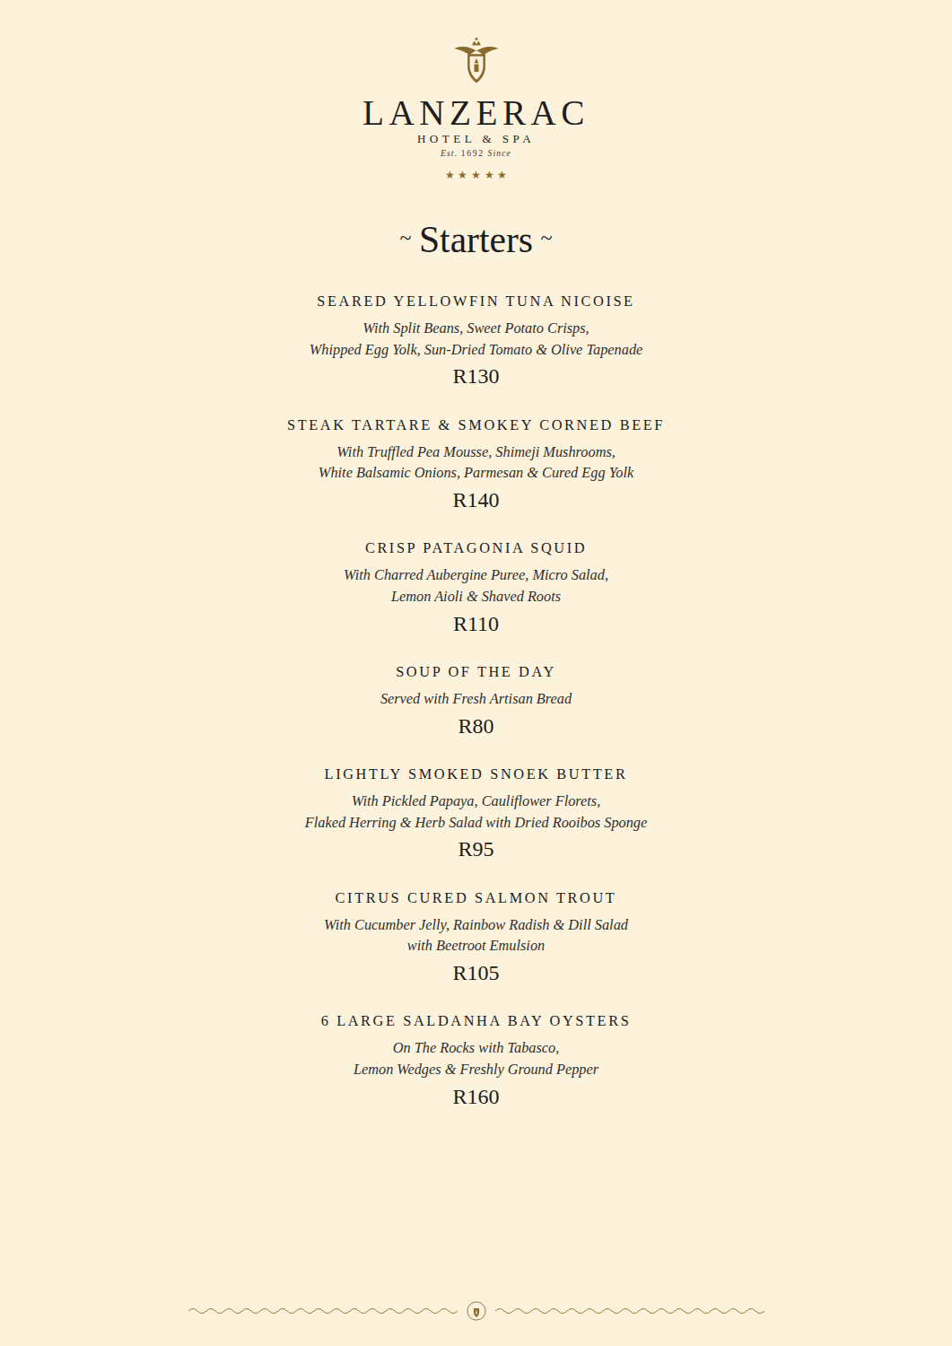LANZERAC
HOTEL & SPA
Est. 1692 Since
★★★★★
~Starters~
Seared Yellowfin Tuna Nicoise
With Split Beans, Sweet Potato Crisps,
Whipped Egg Yolk, Sun-Dried Tomato & Olive Tapenade
R130
Steak Tartare & Smokey Corned Beef
With Truffled Pea Mousse, Shimeji Mushrooms,
White Balsamic Onions, Parmesan & Cured Egg Yolk
R140
Crisp Patagonia Squid
With Charred Aubergine Puree, Micro Salad,
Lemon Aioli & Shaved Roots
R110
Soup of the Day
Served with Fresh Artisan Bread
R80
Lightly Smoked Snoek Butter
With Pickled Papaya, Cauliflower Florets,
Flaked Herring & Herb Salad with Dried Rooibos Sponge
R95
Citrus Cured Salmon Trout
With Cucumber Jelly, Rainbow Radish & Dill Salad
with Beetroot Emulsion
R105
6 Large Saldanha Bay Oysters
On The Rocks with Tabasco,
Lemon Wedges & Freshly Ground Pepper
R160